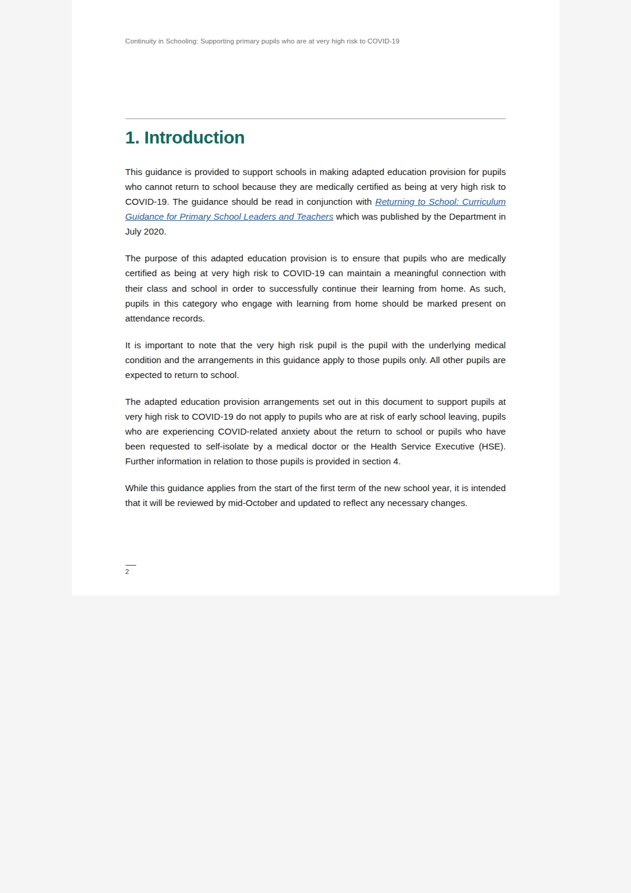Continuity in Schooling: Supporting primary pupils who are at very high risk to COVID-19
1. Introduction
This guidance is provided to support schools in making adapted education provision for pupils who cannot return to school because they are medically certified as being at very high risk to COVID-19. The guidance should be read in conjunction with Returning to School: Curriculum Guidance for Primary School Leaders and Teachers which was published by the Department in July 2020.
The purpose of this adapted education provision is to ensure that pupils who are medically certified as being at very high risk to COVID-19 can maintain a meaningful connection with their class and school in order to successfully continue their learning from home. As such, pupils in this category who engage with learning from home should be marked present on attendance records.
It is important to note that the very high risk pupil is the pupil with the underlying medical condition and the arrangements in this guidance apply to those pupils only. All other pupils are expected to return to school.
The adapted education provision arrangements set out in this document to support pupils at very high risk to COVID-19 do not apply to pupils who are at risk of early school leaving, pupils who are experiencing COVID-related anxiety about the return to school or pupils who have been requested to self-isolate by a medical doctor or the Health Service Executive (HSE). Further information in relation to those pupils is provided in section 4.
While this guidance applies from the start of the first term of the new school year, it is intended that it will be reviewed by mid-October and updated to reflect any necessary changes.
2